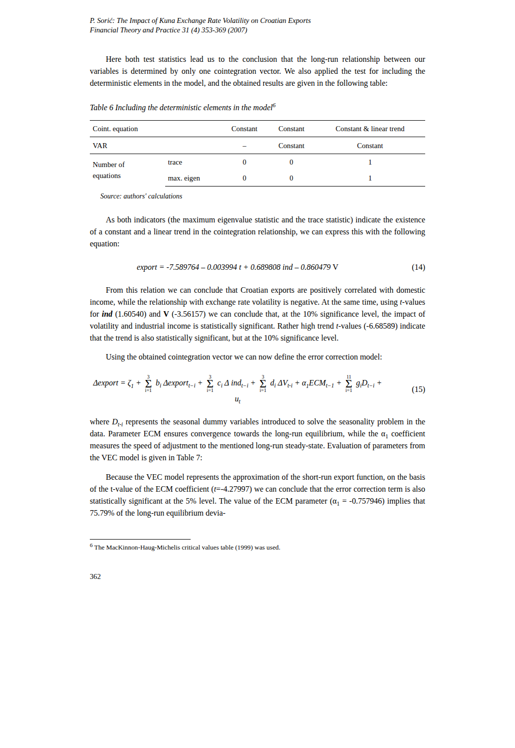P. Sorić: The Impact of Kuna Exchange Rate Volatility on Croatian Exports
Financial Theory and Practice 31 (4) 353-369 (2007)
Here both test statistics lead us to the conclusion that the long-run relationship between our variables is determined by only one cointegration vector. We also applied the test for including the deterministic elements in the model, and the obtained results are given in the following table:
Table 6 Including the deterministic elements in the model6
| Coint. equation | | Constant | Constant | Constant & linear trend |
| VAR | | – | Constant | Constant |
| Number of equations | trace | 0 | 0 | 1 |
| max. eigen | 0 | 0 | 1 |
Source: authors' calculations
As both indicators (the maximum eigenvalue statistic and the trace statistic) indicate the existence of a constant and a linear trend in the cointegration relationship, we can express this with the following equation:
export = -7.589764 – 0.003994 t + 0.689808 ind – 0.860479 V
(14)
From this relation we can conclude that Croatian exports are positively correlated with domestic income, while the relationship with exchange rate volatility is negative. At the same time, using t-values for ind (1.60540) and V (-3.56157) we can conclude that, at the 10% significance level, the impact of volatility and industrial income is statistically significant. Rather high trend t-values (-6.68589) indicate that the trend is also statistically significant, but at the 10% significance level.
Using the obtained cointegration vector we can now define the error correction model:
Δexport = ζ1 + 3 Σi=1 bi Δexportt−i + 3 Σi=1 ci Δ indt−i + 3 Σi=1 di ΔVt-i + α1ECMt−1 + 11 Σi=1 giDt−i + ut
(15)
where Dt-i represents the seasonal dummy variables introduced to solve the seasonality problem in the data. Parameter ECM ensures convergence towards the long-run equilibrium, while the α1 coefficient measures the speed of adjustment to the mentioned long-run steady-state. Evaluation of parameters from the VEC model is given in Table 7:
Because the VEC model represents the approximation of the short-run export function, on the basis of the t-value of the ECM coefficient (t=-4.27997) we can conclude that the error correction term is also statistically significant at the 5% level. The value of the ECM parameter (α1 = -0.757946) implies that 75.79% of the long-run equilibrium devia-
6 The MacKinnon-Haug-Michelis critical values table (1999) was used.
362